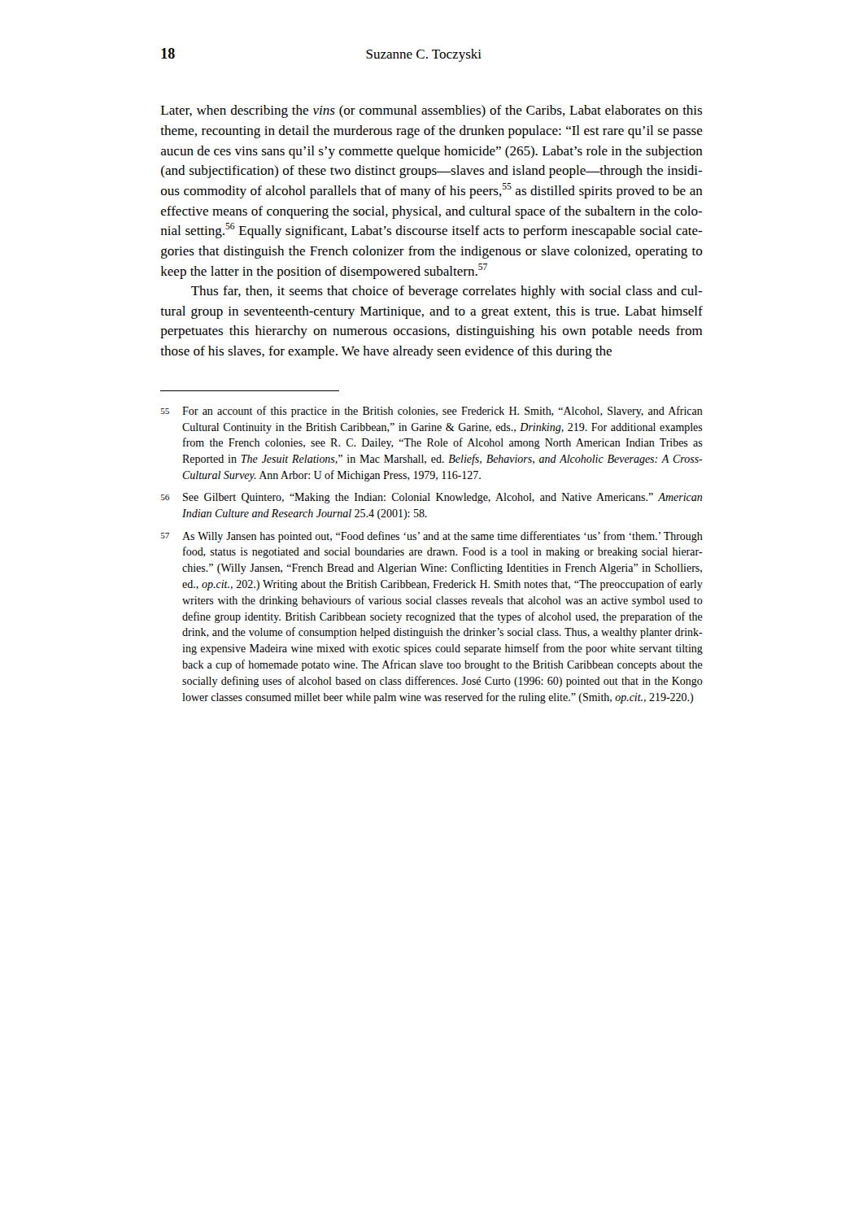18 Suzanne C. Toczyski
Later, when describing the vins (or communal assemblies) of the Caribs, Labat elaborates on this theme, recounting in detail the murderous rage of the drunken populace: “Il est rare qu’il se passe aucun de ces vins sans qu’il s’y commette quelque homicide” (265). Labat’s role in the subjection (and subjectification) of these two distinct groups—slaves and island people—through the insidious commodity of alcohol parallels that of many of his peers,55 as distilled spirits proved to be an effective means of conquering the social, physical, and cultural space of the subaltern in the colonial setting.56 Equally significant, Labat’s discourse itself acts to perform inescapable social categories that distinguish the French colonizer from the indigenous or slave colonized, operating to keep the latter in the position of disempowered subaltern.57
Thus far, then, it seems that choice of beverage correlates highly with social class and cultural group in seventeenth-century Martinique, and to a great extent, this is true. Labat himself perpetuates this hierarchy on numerous occasions, distinguishing his own potable needs from those of his slaves, for example. We have already seen evidence of this during the
55
For an account of this practice in the British colonies, see Frederick H. Smith, “Alcohol, Slavery, and African Cultural Continuity in the British Caribbean,” in Garine & Garine, eds., Drinking, 219. For additional examples from the French colonies, see R. C. Dailey, “The Role of Alcohol among North American Indian Tribes as Reported in The Jesuit Relations,” in Mac Marshall, ed. Beliefs, Behaviors, and Alcoholic Beverages: A Cross-Cultural Survey. Ann Arbor: U of Michigan Press, 1979, 116-127.
56
See Gilbert Quintero, “Making the Indian: Colonial Knowledge, Alcohol, and Native Americans.” American Indian Culture and Research Journal 25.4 (2001): 58.
57
As Willy Jansen has pointed out, “Food defines ‘us’ and at the same time differentiates ‘us’ from ‘them.’ Through food, status is negotiated and social boundaries are drawn. Food is a tool in making or breaking social hierarchies.” (Willy Jansen, “French Bread and Algerian Wine: Conflicting Identities in French Algeria” in Scholliers, ed., op.cit., 202.) Writing about the British Caribbean, Frederick H. Smith notes that, “The preoccupation of early writers with the drinking behaviours of various social classes reveals that alcohol was an active symbol used to define group identity. British Caribbean society recognized that the types of alcohol used, the preparation of the drink, and the volume of consumption helped distinguish the drinker’s social class. Thus, a wealthy planter drinking expensive Madeira wine mixed with exotic spices could separate himself from the poor white servant tilting back a cup of homemade potato wine. The African slave too brought to the British Caribbean concepts about the socially defining uses of alcohol based on class differences. José Curto (1996: 60) pointed out that in the Kongo lower classes consumed millet beer while palm wine was reserved for the ruling elite.” (Smith, op.cit., 219-220.)